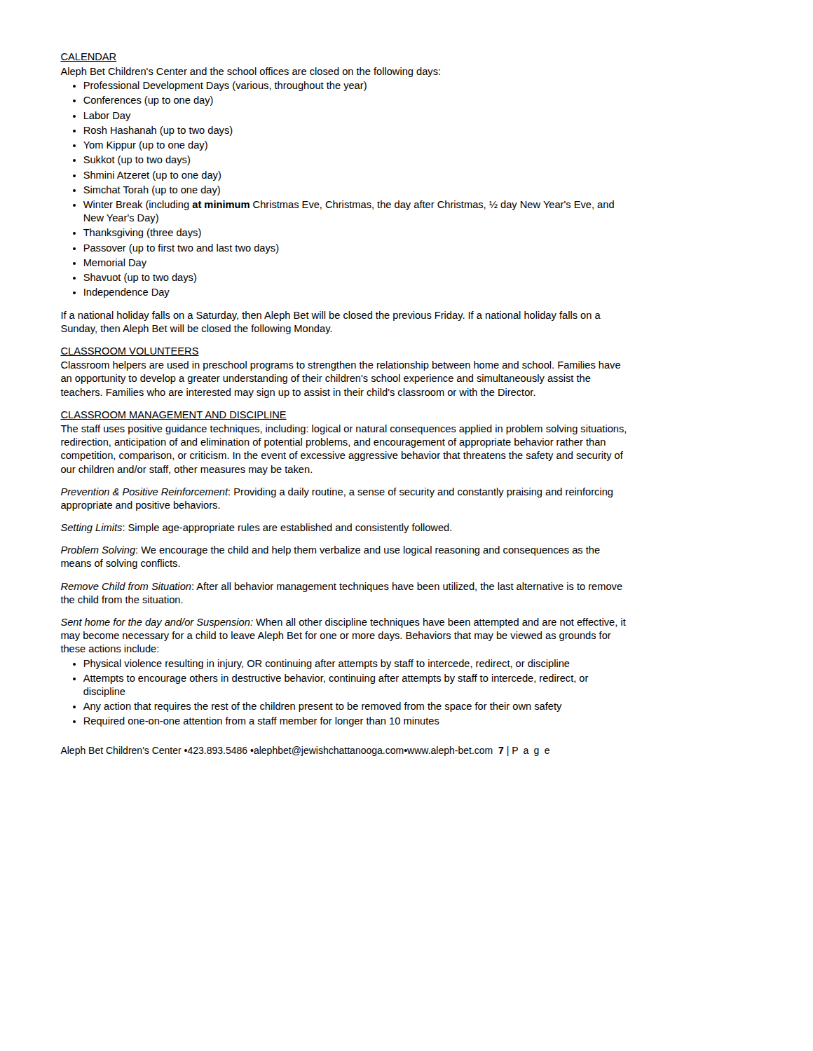CALENDAR
Aleph Bet Children's Center and the school offices are closed on the following days:
Professional Development Days (various, throughout the year)
Conferences (up to one day)
Labor Day
Rosh Hashanah (up to two days)
Yom Kippur (up to one day)
Sukkot (up to two days)
Shmini Atzeret (up to one day)
Simchat Torah (up to one day)
Winter Break (including at minimum Christmas Eve, Christmas, the day after Christmas, ½ day New Year's Eve, and New Year's Day)
Thanksgiving (three days)
Passover (up to first two and last two days)
Memorial Day
Shavuot (up to two days)
Independence Day
If a national holiday falls on a Saturday, then Aleph Bet will be closed the previous Friday. If a national holiday falls on a Sunday, then Aleph Bet will be closed the following Monday.
CLASSROOM VOLUNTEERS
Classroom helpers are used in preschool programs to strengthen the relationship between home and school. Families have an opportunity to develop a greater understanding of their children's school experience and simultaneously assist the teachers. Families who are interested may sign up to assist in their child's classroom or with the Director.
CLASSROOM MANAGEMENT AND DISCIPLINE
The staff uses positive guidance techniques, including: logical or natural consequences applied in problem solving situations, redirection, anticipation of and elimination of potential problems, and encouragement of appropriate behavior rather than competition, comparison, or criticism. In the event of excessive aggressive behavior that threatens the safety and security of our children and/or staff, other measures may be taken.
Prevention & Positive Reinforcement: Providing a daily routine, a sense of security and constantly praising and reinforcing appropriate and positive behaviors.
Setting Limits: Simple age-appropriate rules are established and consistently followed.
Problem Solving: We encourage the child and help them verbalize and use logical reasoning and consequences as the means of solving conflicts.
Remove Child from Situation: After all behavior management techniques have been utilized, the last alternative is to remove the child from the situation.
Sent home for the day and/or Suspension: When all other discipline techniques have been attempted and are not effective, it may become necessary for a child to leave Aleph Bet for one or more days. Behaviors that may be viewed as grounds for these actions include:
Physical violence resulting in injury, OR continuing after attempts by staff to intercede, redirect, or discipline
Attempts to encourage others in destructive behavior, continuing after attempts by staff to intercede, redirect, or discipline
Any action that requires the rest of the children present to be removed from the space for their own safety
Required one-on-one attention from a staff member for longer than 10 minutes
Aleph Bet Children's Center •423.893.5486 •alephbet@jewishchattanooga.com•www.aleph-bet.com 7 | P a g e